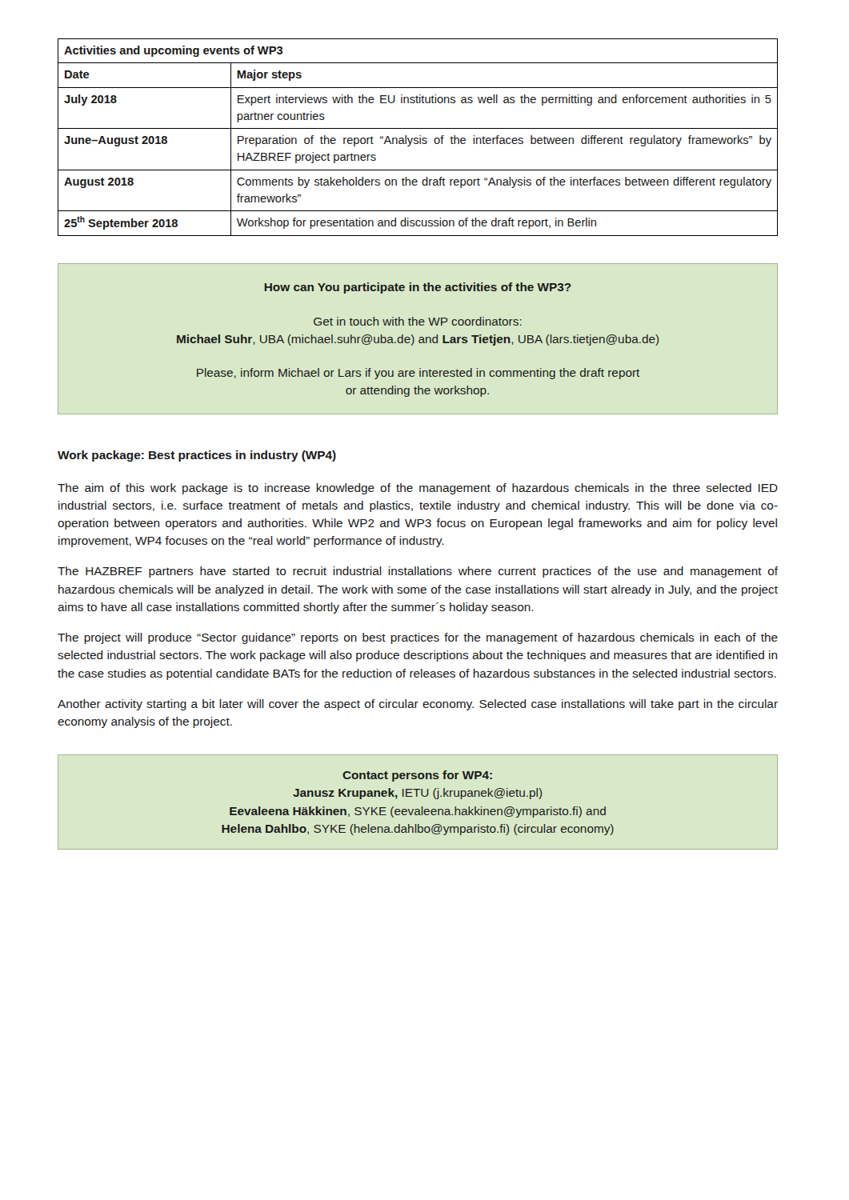| Activities and upcoming events of WP3 |
| --- |
| Date | Major steps |
| July 2018 | Expert interviews with the EU institutions as well as the permitting and enforcement authorities in 5 partner countries |
| June–August 2018 | Preparation of the report “Analysis of the interfaces between different regulatory frameworks” by HAZBREF project partners |
| August 2018 | Comments by stakeholders on the draft report “Analysis of the interfaces between different regulatory frameworks” |
| 25 th September 2018 | Workshop for presentation and discussion of the draft report, in Berlin |
How can You participate in the activities of the WP3?
Get in touch with the WP coordinators:
Michael Suhr, UBA (michael.suhr@uba.de) and Lars Tietjen, UBA (lars.tietjen@uba.de)
Please, inform Michael or Lars if you are interested in commenting the draft report
or attending the workshop.
Work package: Best practices in industry (WP4)
The aim of this work package is to increase knowledge of the management of hazardous chemicals in the three selected IED industrial sectors, i.e. surface treatment of metals and plastics, textile industry and chemical industry. This will be done via co-operation between operators and authorities. While WP2 and WP3 focus on European legal frameworks and aim for policy level improvement, WP4 focuses on the “real world” performance of industry.
The HAZBREF partners have started to recruit industrial installations where current practices of the use and management of hazardous chemicals will be analyzed in detail. The work with some of the case installations will start already in July, and the project aims to have all case installations committed shortly after the summer´s holiday season.
The project will produce “Sector guidance” reports on best practices for the management of hazardous chemicals in each of the selected industrial sectors. The work package will also produce descriptions about the techniques and measures that are identified in the case studies as potential candidate BATs for the reduction of releases of hazardous substances in the selected industrial sectors.
Another activity starting a bit later will cover the aspect of circular economy. Selected case installations will take part in the circular economy analysis of the project.
Contact persons for WP4:
Janusz Krupanek, IETU (j.krupanek@ietu.pl)
Eevaleena Häkkinen, SYKE (eevaleena.hakkinen@ymparisto.fi) and
Helena Dahlbo, SYKE (helena.dahlbo@ymparisto.fi) (circular economy)